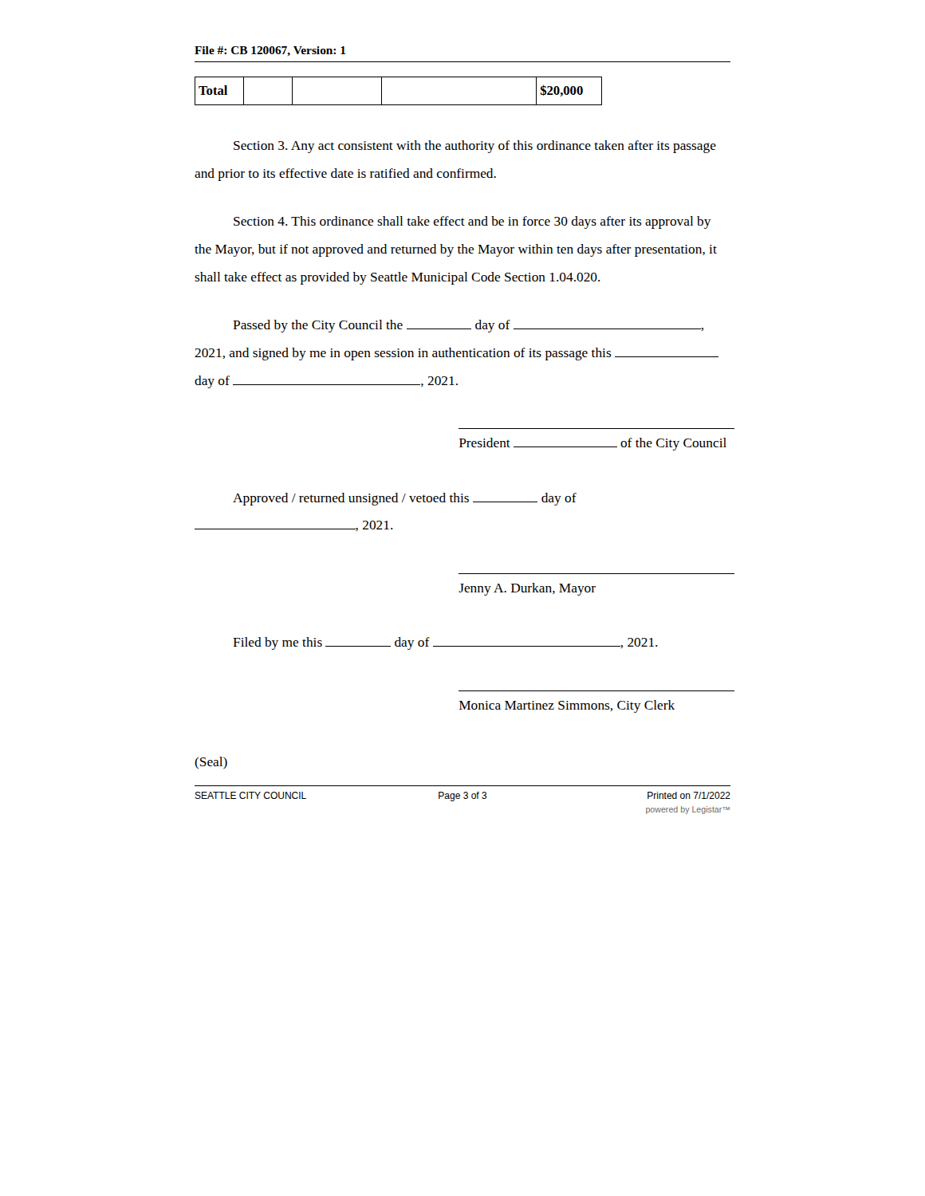File #: CB 120067, Version: 1
| Total | | | | $20,000 |
Section 3. Any act consistent with the authority of this ordinance taken after its passage and prior to its effective date is ratified and confirmed.
Section 4. This ordinance shall take effect and be in force 30 days after its approval by the Mayor, but if not approved and returned by the Mayor within ten days after presentation, it shall take effect as provided by Seattle Municipal Code Section 1.04.020.
Passed by the City Council the day of , 2021, and signed by me in open session in authentication of its passage this day of , 2021.
President of the City Council
Approved / returned unsigned / vetoed this day of , 2021.
Jenny A. Durkan, Mayor
Filed by me this day of , 2021.
Monica Martinez Simmons, City Clerk
(Seal)
SEATTLE CITY COUNCIL
Page 3 of 3
Printed on 7/1/2022
powered by Legistar™